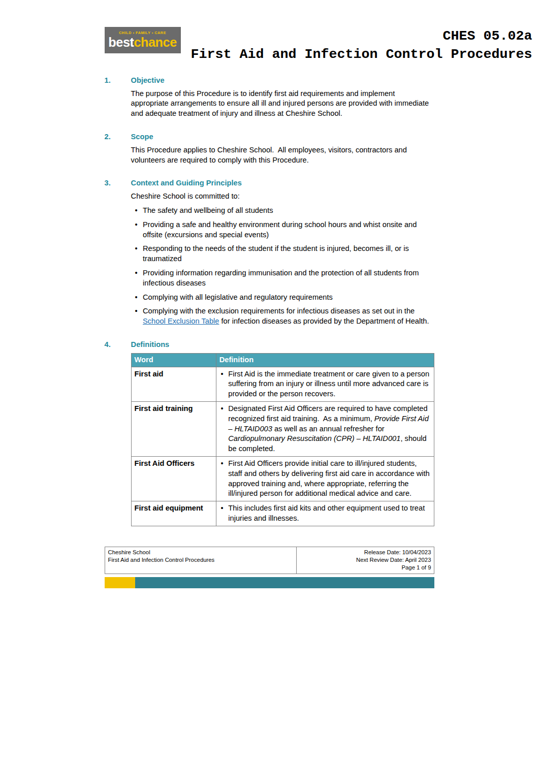CHILD • FAMILY • CARE
best chance
CHES 05.02a First Aid and Infection Control Procedures
1.
Objective
The purpose of this Procedure is to identify first aid requirements and implement appropriate arrangements to ensure all ill and injured persons are provided with immediate and adequate treatment of injury and illness at Cheshire School.
2.
Scope
This Procedure applies to Cheshire School. All employees, visitors, contractors and volunteers are required to comply with this Procedure.
3.
Context and Guiding Principles
Cheshire School is committed to:
The safety and wellbeing of all students
Providing a safe and healthy environment during school hours and whist onsite and offsite (excursions and special events)
Responding to the needs of the student if the student is injured, becomes ill, or is traumatized
Providing information regarding immunisation and the protection of all students from infectious diseases
Complying with all legislative and regulatory requirements
Complying with the exclusion requirements for infectious diseases as set out in the School Exclusion Table for infection diseases as provided by the Department of Health.
4.
Definitions
| Word | Definition |
| --- | --- |
| First aid | First Aid is the immediate treatment or care given to a person suffering from an injury or illness until more advanced care is provided or the person recovers. |
| First aid training | Designated First Aid Officers are required to have completed recognized first aid training. As a minimum, Provide First Aid – HLTAID003 as well as an annual refresher for Cardiopulmonary Resuscitation (CPR) – HLTAID001 , should be completed. |
| First Aid Officers | First Aid Officers provide initial care to ill/injured students, staff and others by delivering first aid care in accordance with approved training and, where appropriate, referring the ill/injured person for additional medical advice and care. |
| First aid equipment | This includes first aid kits and other equipment used to treat injuries and illnesses. |
| Cheshire School First Aid and Infection Control Procedures | Release Date: 10/04/2023 Next Review Date: April 2023 Page 1 of 9 |